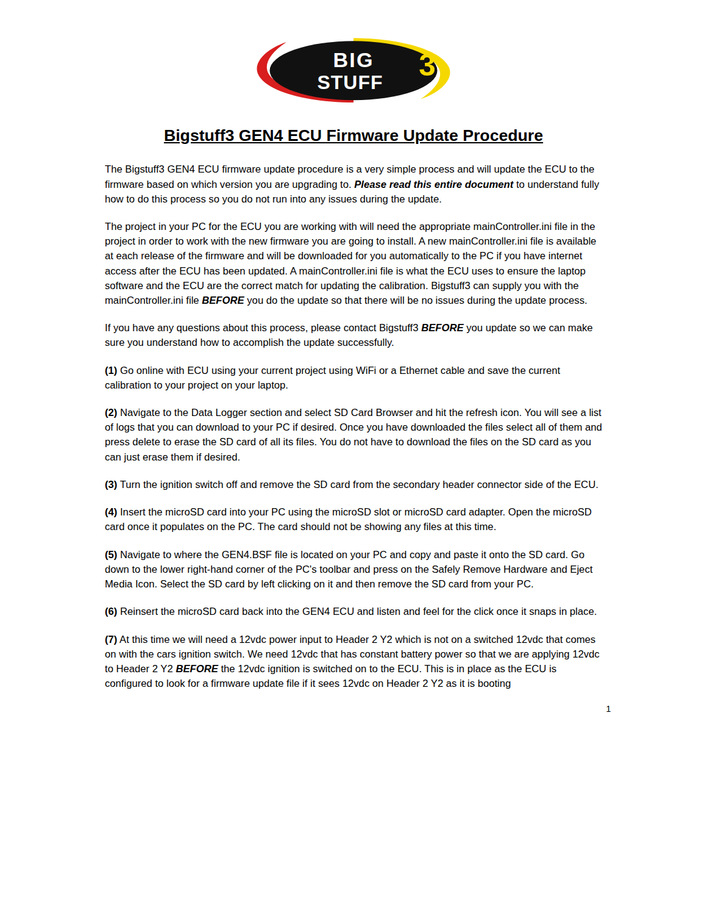BIG STUFF 3
Bigstuff3 GEN4 ECU Firmware Update Procedure
The Bigstuff3 GEN4 ECU firmware update procedure is a very simple process and will update the ECU to the firmware based on which version you are upgrading to. Please read this entire document to understand fully how to do this process so you do not run into any issues during the update.
The project in your PC for the ECU you are working with will need the appropriate mainController.ini file in the project in order to work with the new firmware you are going to install. A new mainController.ini file is available at each release of the firmware and will be downloaded for you automatically to the PC if you have internet access after the ECU has been updated. A mainController.ini file is what the ECU uses to ensure the laptop software and the ECU are the correct match for updating the calibration. Bigstuff3 can supply you with the mainController.ini file BEFORE you do the update so that there will be no issues during the update process.
If you have any questions about this process, please contact Bigstuff3 BEFORE you update so we can make sure you understand how to accomplish the update successfully.
(1) Go online with ECU using your current project using WiFi or a Ethernet cable and save the current calibration to your project on your laptop.
(2) Navigate to the Data Logger section and select SD Card Browser and hit the refresh icon. You will see a list of logs that you can download to your PC if desired. Once you have downloaded the files select all of them and press delete to erase the SD card of all its files. You do not have to download the files on the SD card as you can just erase them if desired.
(3) Turn the ignition switch off and remove the SD card from the secondary header connector side of the ECU.
(4) Insert the microSD card into your PC using the microSD slot or microSD card adapter. Open the microSD card once it populates on the PC. The card should not be showing any files at this time.
(5) Navigate to where the GEN4.BSF file is located on your PC and copy and paste it onto the SD card. Go down to the lower right-hand corner of the PC's toolbar and press on the Safely Remove Hardware and Eject Media Icon. Select the SD card by left clicking on it and then remove the SD card from your PC.
(6) Reinsert the microSD card back into the GEN4 ECU and listen and feel for the click once it snaps in place.
(7) At this time we will need a 12vdc power input to Header 2 Y2 which is not on a switched 12vdc that comes on with the cars ignition switch. We need 12vdc that has constant battery power so that we are applying 12vdc to Header 2 Y2 BEFORE the 12vdc ignition is switched on to the ECU. This is in place as the ECU is configured to look for a firmware update file if it sees 12vdc on Header 2 Y2 as it is booting
1